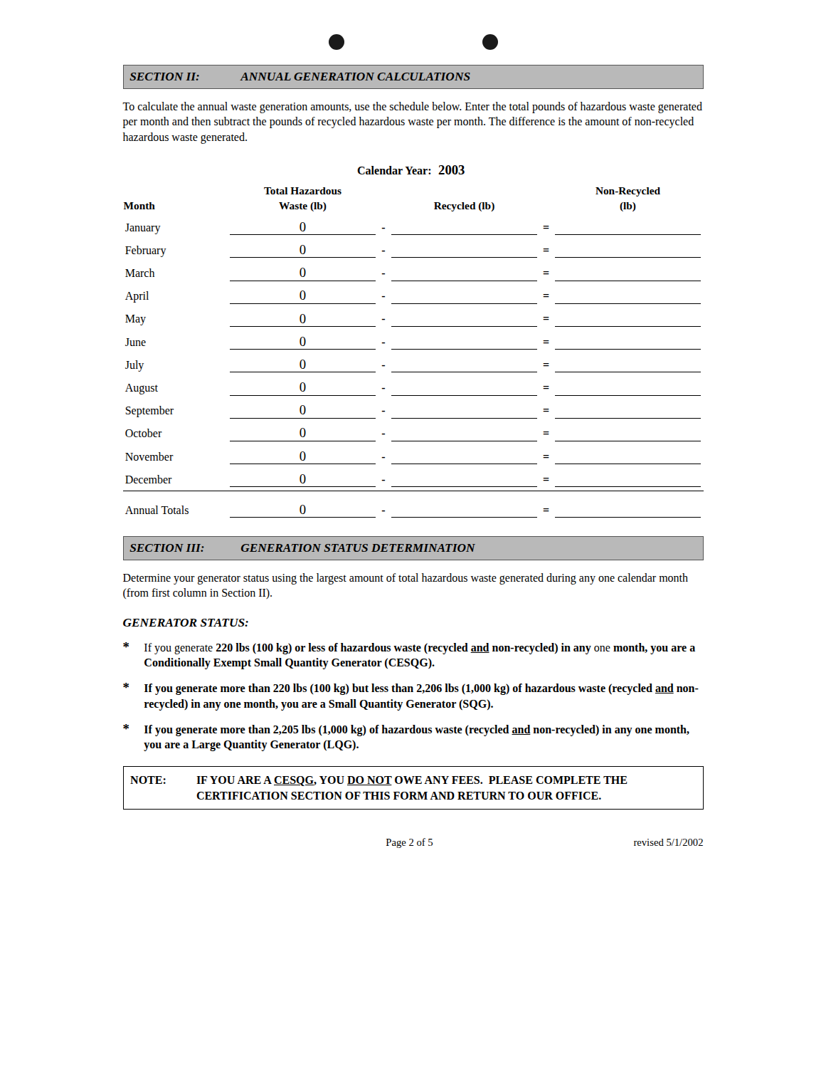SECTION II: ANNUAL GENERATION CALCULATIONS
To calculate the annual waste generation amounts, use the schedule below. Enter the total pounds of hazardous waste generated per month and then subtract the pounds of recycled hazardous waste per month. The difference is the amount of non-recycled hazardous waste generated.
Calendar Year: 2003
| Month | Total Hazardous Waste (lb) | | Recycled (lb) | | Non-Recycled (lb) |
| --- | --- | --- | --- | --- | --- |
| January | 0 | - | | = | |
| February | 0 | - | | = | |
| March | 0 | - | | = | |
| April | 0 | - | | = | |
| May | 0 | - | | = | |
| June | 0 | - | | = | |
| July | 0 | - | | = | |
| August | 0 | - | | = | |
| September | 0 | - | | = | |
| October | 0 | - | | = | |
| November | 0 | - | | = | |
| December | 0 | - | | = | |
| Annual Totals | 0 | - | | = | |
SECTION III: GENERATION STATUS DETERMINATION
Determine your generator status using the largest amount of total hazardous waste generated during any one calendar month (from first column in Section II).
GENERATOR STATUS:
* If you generate 220 lbs (100 kg) or less of hazardous waste (recycled and non-recycled) in any one month, you are a Conditionally Exempt Small Quantity Generator (CESQG).
* If you generate more than 220 lbs (100 kg) but less than 2,206 lbs (1,000 kg) of hazardous waste (recycled and non-recycled) in any one month, you are a Small Quantity Generator (SQG).
* If you generate more than 2,205 lbs (1,000 kg) of hazardous waste (recycled and non-recycled) in any one month, you are a Large Quantity Generator (LQG).
NOTE:
IF YOU ARE A CESQG, YOU DO NOT OWE ANY FEES. PLEASE COMPLETE THE CERTIFICATION SECTION OF THIS FORM AND RETURN TO OUR OFFICE.
Page 2 of 5
revised 5/1/2002